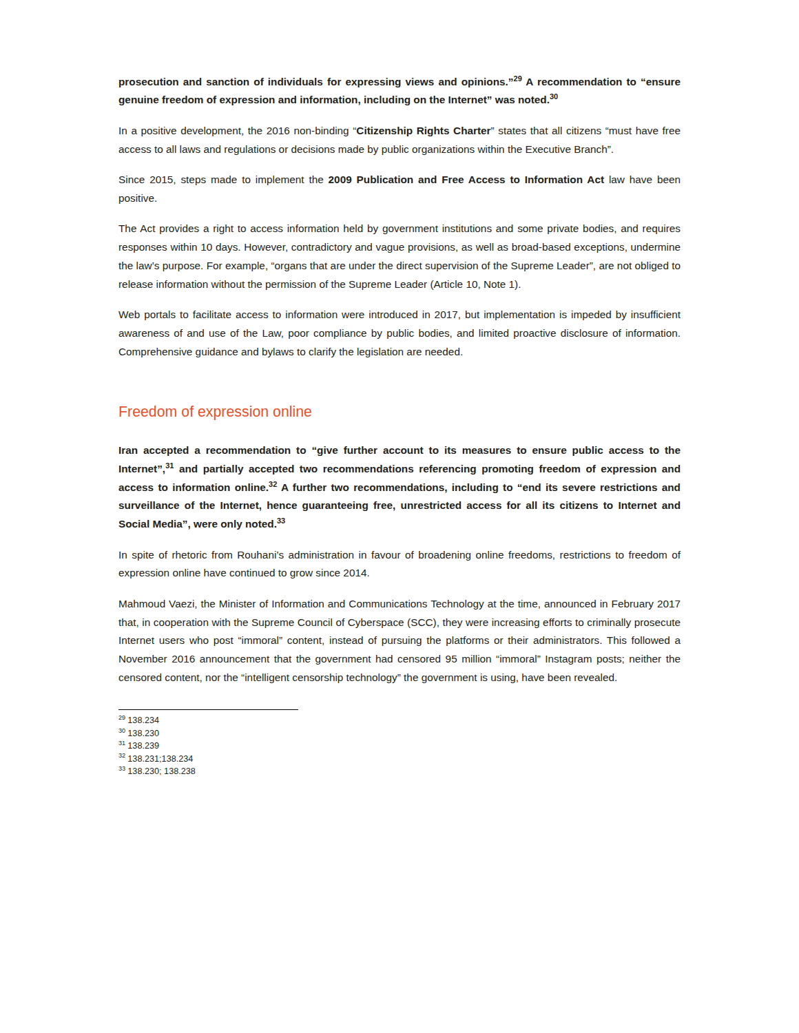prosecution and sanction of individuals for expressing views and opinions.”29 A recommendation to “ensure genuine freedom of expression and information, including on the Internet” was noted.30
In a positive development, the 2016 non-binding “Citizenship Rights Charter” states that all citizens “must have free access to all laws and regulations or decisions made by public organizations within the Executive Branch”.
Since 2015, steps made to implement the 2009 Publication and Free Access to Information Act law have been positive.
The Act provides a right to access information held by government institutions and some private bodies, and requires responses within 10 days. However, contradictory and vague provisions, as well as broad-based exceptions, undermine the law’s purpose. For example, “organs that are under the direct supervision of the Supreme Leader”, are not obliged to release information without the permission of the Supreme Leader (Article 10, Note 1).
Web portals to facilitate access to information were introduced in 2017, but implementation is impeded by insufficient awareness of and use of the Law, poor compliance by public bodies, and limited proactive disclosure of information. Comprehensive guidance and bylaws to clarify the legislation are needed.
Freedom of expression online
Iran accepted a recommendation to “give further account to its measures to ensure public access to the Internet”,31 and partially accepted two recommendations referencing promoting freedom of expression and access to information online.32 A further two recommendations, including to “end its severe restrictions and surveillance of the Internet, hence guaranteeing free, unrestricted access for all its citizens to Internet and Social Media”, were only noted.33
In spite of rhetoric from Rouhani’s administration in favour of broadening online freedoms, restrictions to freedom of expression online have continued to grow since 2014.
Mahmoud Vaezi, the Minister of Information and Communications Technology at the time, announced in February 2017 that, in cooperation with the Supreme Council of Cyberspace (SCC), they were increasing efforts to criminally prosecute Internet users who post “immoral” content, instead of pursuing the platforms or their administrators. This followed a November 2016 announcement that the government had censored 95 million “immoral” Instagram posts; neither the censored content, nor the “intelligent censorship technology” the government is using, have been revealed.
29138.234
30138.230
31138.239
32138.231;138.234
33138.230; 138.238